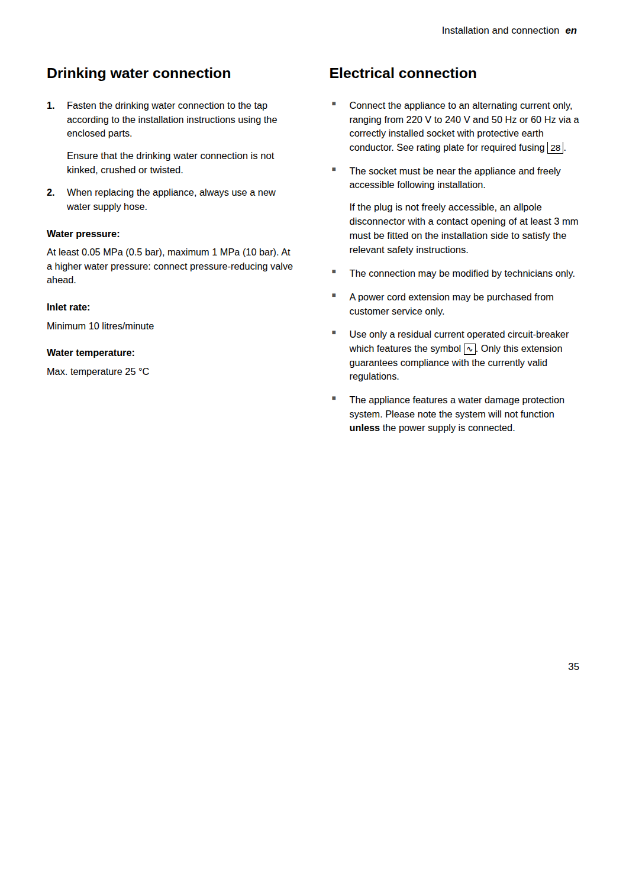Installation and connectionen
Drinking water connection
Fasten the drinking water connection to the tap according to the installation instructions using the enclosed parts.
Ensure that the drinking water connection is not kinked, crushed or twisted.
When replacing the appliance, always use a new water supply hose.
Water pressure:
At least 0.05 MPa (0.5 bar), maximum 1 MPa (10 bar). At a higher water pressure: connect pressure-reducing valve ahead.
Inlet rate:
Minimum 10 litres/minute
Water temperature:
Max. temperature 25 °C
Electrical connection
Connect the appliance to an alternating current only, ranging from 220 V to 240 V and 50 Hz or 60 Hz via a correctly installed socket with protective earth conductor. See rating plate for required fusing 28.
The socket must be near the appliance and freely accessible following installation.
If the plug is not freely accessible, an allpole disconnector with a contact opening of at least 3 mm must be fitted on the installation side to satisfy the relevant safety instructions.
The connection may be modified by technicians only.
A power cord extension may be purchased from customer service only.
Use only a residual current operated circuit-breaker which features the symbol ∿. Only this extension guarantees compliance with the currently valid regulations.
The appliance features a water damage protection system. Please note the system will not function unless the power supply is connected.
35